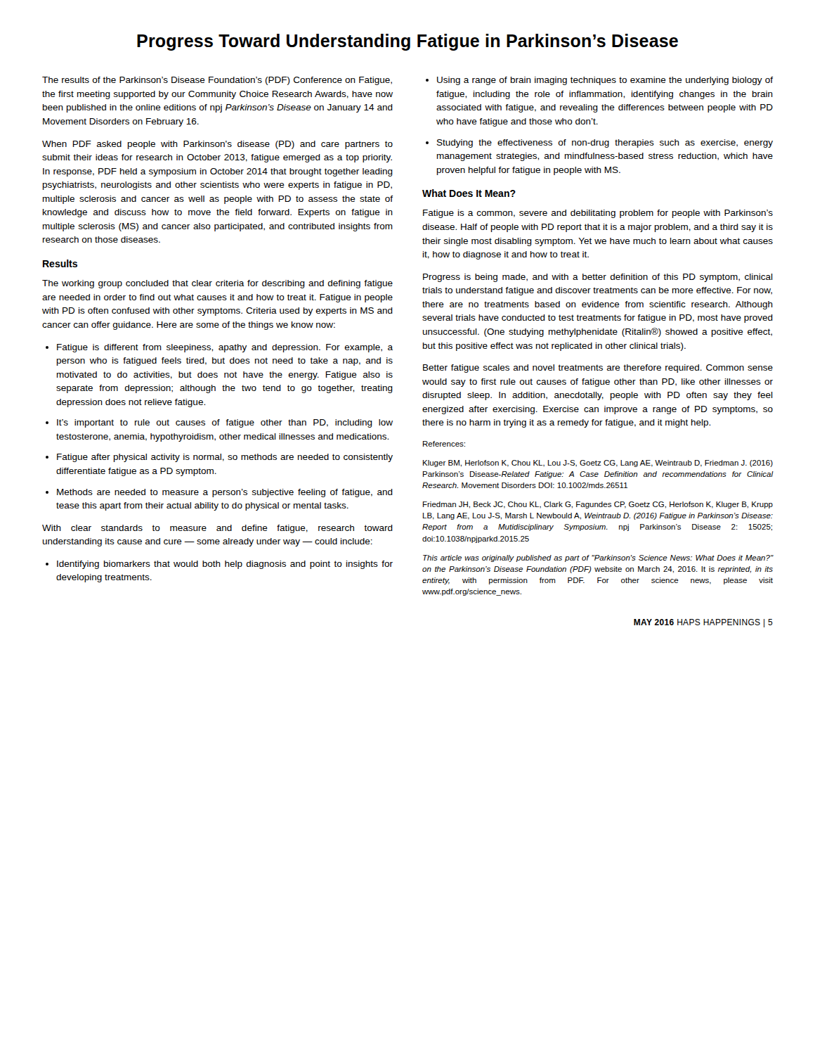Progress Toward Understanding Fatigue in Parkinson’s Disease
The results of the Parkinson’s Disease Foundation’s (PDF) Conference on Fatigue, the first meeting supported by our Community Choice Research Awards, have now been published in the online editions of npj Parkinson’s Disease on January 14 and Movement Disorders on February 16.
When PDF asked people with Parkinson's disease (PD) and care partners to submit their ideas for research in October 2013, fatigue emerged as a top priority. In response, PDF held a symposium in October 2014 that brought together leading psychiatrists, neurologists and other scientists who were experts in fatigue in PD, multiple sclerosis and cancer as well as people with PD to assess the state of knowledge and discuss how to move the field forward. Experts on fatigue in multiple sclerosis (MS) and cancer also participated, and contributed insights from research on those diseases.
Results
The working group concluded that clear criteria for describing and defining fatigue are needed in order to find out what causes it and how to treat it. Fatigue in people with PD is often confused with other symptoms. Criteria used by experts in MS and cancer can offer guidance. Here are some of the things we know now:
Fatigue is different from sleepiness, apathy and depression. For example, a person who is fatigued feels tired, but does not need to take a nap, and is motivated to do activities, but does not have the energy. Fatigue also is separate from depression; although the two tend to go together, treating depression does not relieve fatigue.
It’s important to rule out causes of fatigue other than PD, including low testosterone, anemia, hypothyroidism, other medical illnesses and medications.
Fatigue after physical activity is normal, so methods are needed to consistently differentiate fatigue as a PD symptom.
Methods are needed to measure a person’s subjective feeling of fatigue, and tease this apart from their actual ability to do physical or mental tasks.
With clear standards to measure and define fatigue, research toward understanding its cause and cure — some already under way — could include:
Identifying biomarkers that would both help diagnosis and point to insights for developing treatments.
Using a range of brain imaging techniques to examine the underlying biology of fatigue, including the role of inflammation, identifying changes in the brain associated with fatigue, and revealing the differences between people with PD who have fatigue and those who don’t.
Studying the effectiveness of non-drug therapies such as exercise, energy management strategies, and mindfulness-based stress reduction, which have proven helpful for fatigue in people with MS.
What Does It Mean?
Fatigue is a common, severe and debilitating problem for people with Parkinson’s disease. Half of people with PD report that it is a major problem, and a third say it is their single most disabling symptom. Yet we have much to learn about what causes it, how to diagnose it and how to treat it.
Progress is being made, and with a better definition of this PD symptom, clinical trials to understand fatigue and discover treatments can be more effective. For now, there are no treatments based on evidence from scientific research. Although several trials have conducted to test treatments for fatigue in PD, most have proved unsuccessful. (One studying methylphenidate (Ritalin®) showed a positive effect, but this positive effect was not replicated in other clinical trials).
Better fatigue scales and novel treatments are therefore required. Common sense would say to first rule out causes of fatigue other than PD, like other illnesses or disrupted sleep. In addition, anecdotally, people with PD often say they feel energized after exercising. Exercise can improve a range of PD symptoms, so there is no harm in trying it as a remedy for fatigue, and it might help.
References:
Kluger BM, Herlofson K, Chou KL, Lou J-S, Goetz CG, Lang AE, Weintraub D, Friedman J. (2016) Parkinson’s Disease-Related Fatigue: A Case Definition and recommendations for Clinical Research. Movement Disorders DOI: 10.1002/mds.26511
Friedman JH, Beck JC, Chou KL, Clark G, Fagundes CP, Goetz CG, Herlofson K, Kluger B, Krupp LB, Lang AE, Lou J-S, Marsh L Newbould A, Weintraub D. (2016) Fatigue in Parkinson’s Disease: Report from a Mutidisciplinary Symposium. npj Parkinson’s Disease 2: 15025; doi:10.1038/npjparkd.2015.25
This article was originally published as part of "Parkinson's Science News: What Does it Mean?" on the Parkinson’s Disease Foundation (PDF) website on March 24, 2016. It is reprinted, in its entirety, with permission from PDF. For other science news, please visit www.pdf.org/science_news.
MAY 2016 HAPS HAPPENINGS | 5